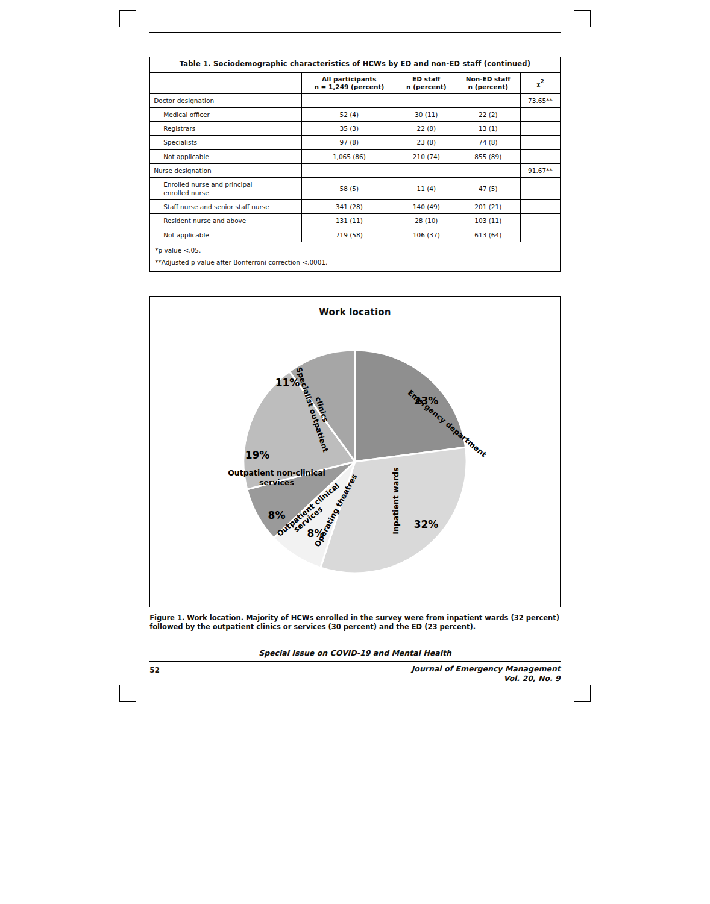Table 1. Sociodemographic characteristics of HCWs by ED and non-ED staff (continued)
| | All participants n = 1,249 (percent) | ED staff n (percent) | Non-ED staff n (percent) | χ 2 |
| --- | --- | --- | --- | --- |
| Doctor designation | | | | 73.65** |
| Medical officer | 52 (4) | 30 (11) | 22 (2) | |
| Registrars | 35 (3) | 22 (8) | 13 (1) | |
| Specialists | 97 (8) | 23 (8) | 74 (8) | |
| Not applicable | 1,065 (86) | 210 (74) | 855 (89) | |
| Nurse designation | | | | 91.67** |
| Enrolled nurse and principal enrolled nurse | 58 (5) | 11 (4) | 47 (5) | |
| Staff nurse and senior staff nurse | 341 (28) | 140 (49) | 201 (21) | |
| Resident nurse and above | 131 (11) | 28 (10) | 103 (11) | |
| Not applicable | 719 (58) | 106 (37) | 613 (64) | |
*p value <.05.
**Adjusted p value after Bonferroni correction <.0001.
Work location
23% Emergency department 32% Inpatient wards 8% Operating theatres 8% Outpatient clinical services 19% Outpatient non-clinical services 11% Specialist outpatient clinics
Figure 1. Work location. Majority of HCWs enrolled in the survey were from inpatient wards (32 percent) followed by the outpatient clinics or services (30 percent) and the ED (23 percent).
Special Issue on COVID-19 and Mental Health
52
Journal of Emergency Management
Vol. 20, No. 9